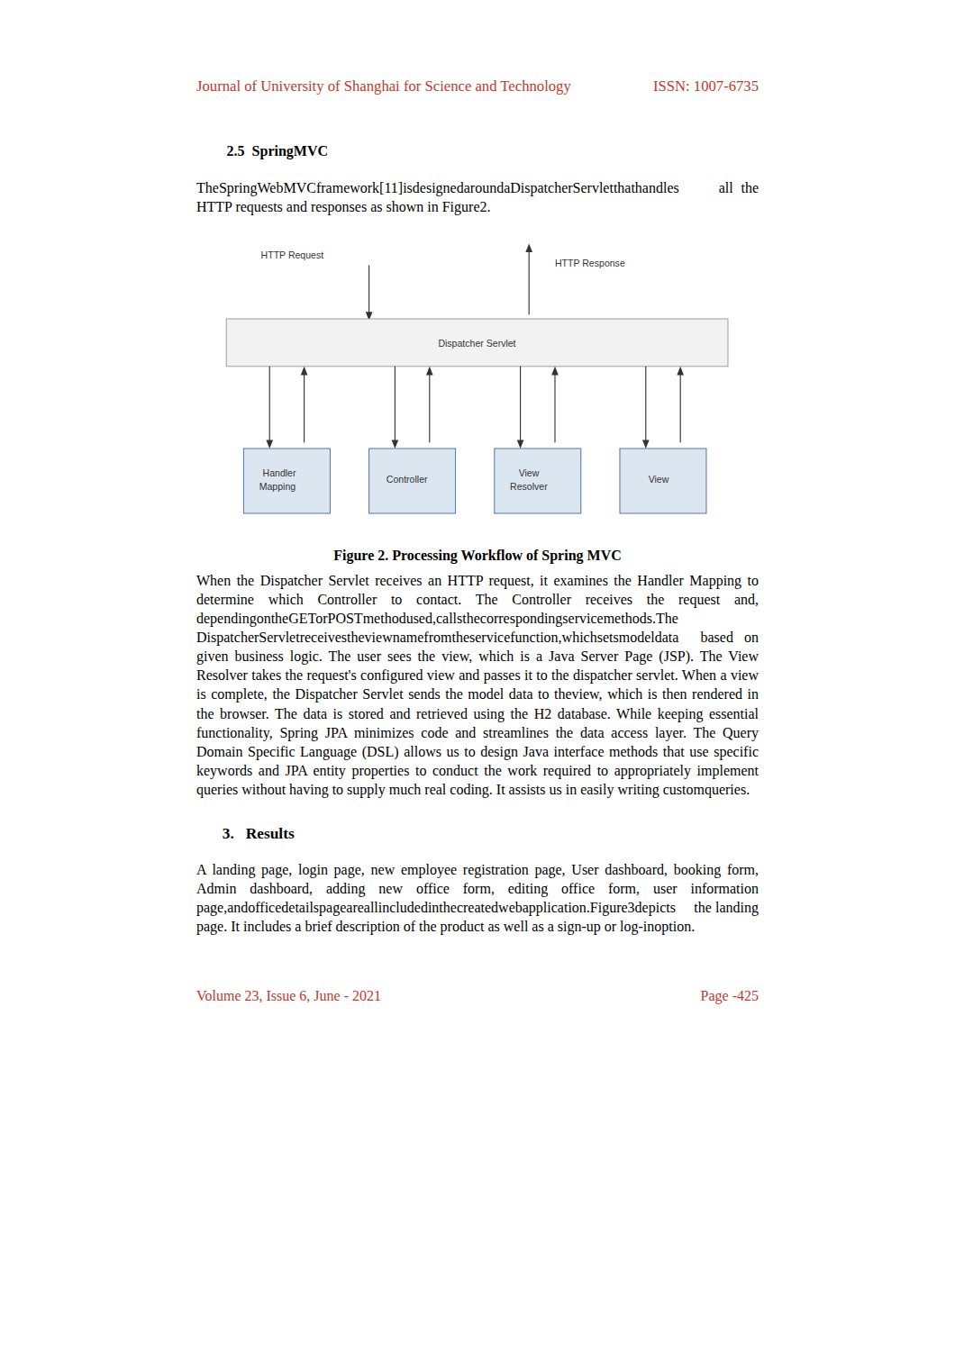Journal of University of Shanghai for Science and Technology
ISSN: 1007-6735
2.5 SpringMVC
TheSpringWebMVCframework[11]isdesignedaroundaDispatcherServletthathandles all the HTTP requests and responses as shown in Figure2.
HTTP Request HTTP Response Dispatcher Servlet Handler Mapping Controller View Resolver View
Figure 2. Processing Workflow of Spring MVC
When the Dispatcher Servlet receives an HTTP request, it examines the Handler Mapping to determine which Controller to contact. The Controller receives the request and, dependingontheGETorPOSTmethodused,callsthecorrespondingservicemethods.The DispatcherServletreceivestheviewnamefromtheservicefunction,whichsetsmodeldata based on given business logic. The user sees the view, which is a Java Server Page (JSP). The View Resolver takes the request's configured view and passes it to the dispatcher servlet. When a view is complete, the Dispatcher Servlet sends the model data to theview, which is then rendered in the browser. The data is stored and retrieved using the H2 database. While keeping essential functionality, Spring JPA minimizes code and streamlines the data access layer. The Query Domain Specific Language (DSL) allows us to design Java interface methods that use specific keywords and JPA entity properties to conduct the work required to appropriately implement queries without having to supply much real coding. It assists us in easily writing customqueries.
3. Results
A landing page, login page, new employee registration page, User dashboard, booking form, Admin dashboard, adding new office form, editing office form, user information page,andofficedetailspageareallincludedinthecreatedwebapplication.Figure3depicts the landing page. It includes a brief description of the product as well as a sign-up or log-inoption.
Volume 23, Issue 6, June - 2021
Page -425